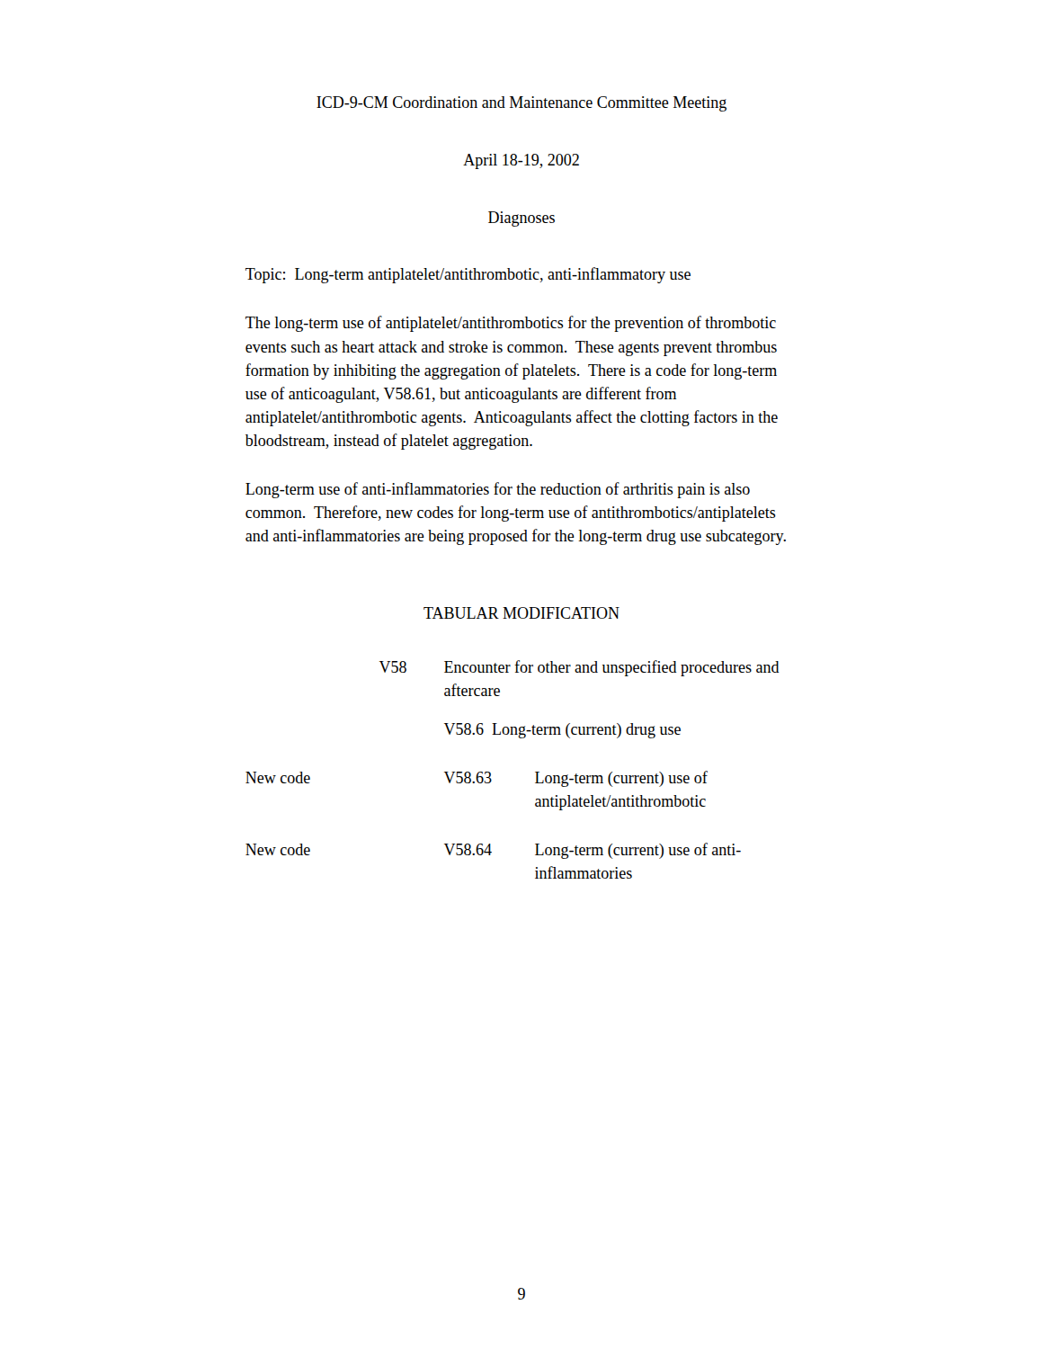ICD-9-CM Coordination and Maintenance Committee Meeting
April 18-19, 2002
Diagnoses
Topic: Long-term antiplatelet/antithrombotic, anti-inflammatory use
The long-term use of antiplatelet/antithrombotics for the prevention of thrombotic events such as heart attack and stroke is common. These agents prevent thrombus formation by inhibiting the aggregation of platelets. There is a code for long-term use of anticoagulant, V58.61, but anticoagulants are different from antiplatelet/antithrombotic agents. Anticoagulants affect the clotting factors in the bloodstream, instead of platelet aggregation.
Long-term use of anti-inflammatories for the reduction of arthritis pain is also common. Therefore, new codes for long-term use of antithrombotics/antiplatelets and anti-inflammatories are being proposed for the long-term drug use subcategory.
TABULAR MODIFICATION
| | V58 | Encounter for other and unspecified procedures and aftercare |
| | | V58.6 Long-term (current) drug use |
| New code | | V58.63 | Long-term (current) use of antiplatelet/antithrombotic |
| New code | | V58.64 | Long-term (current) use of anti-inflammatories |
9